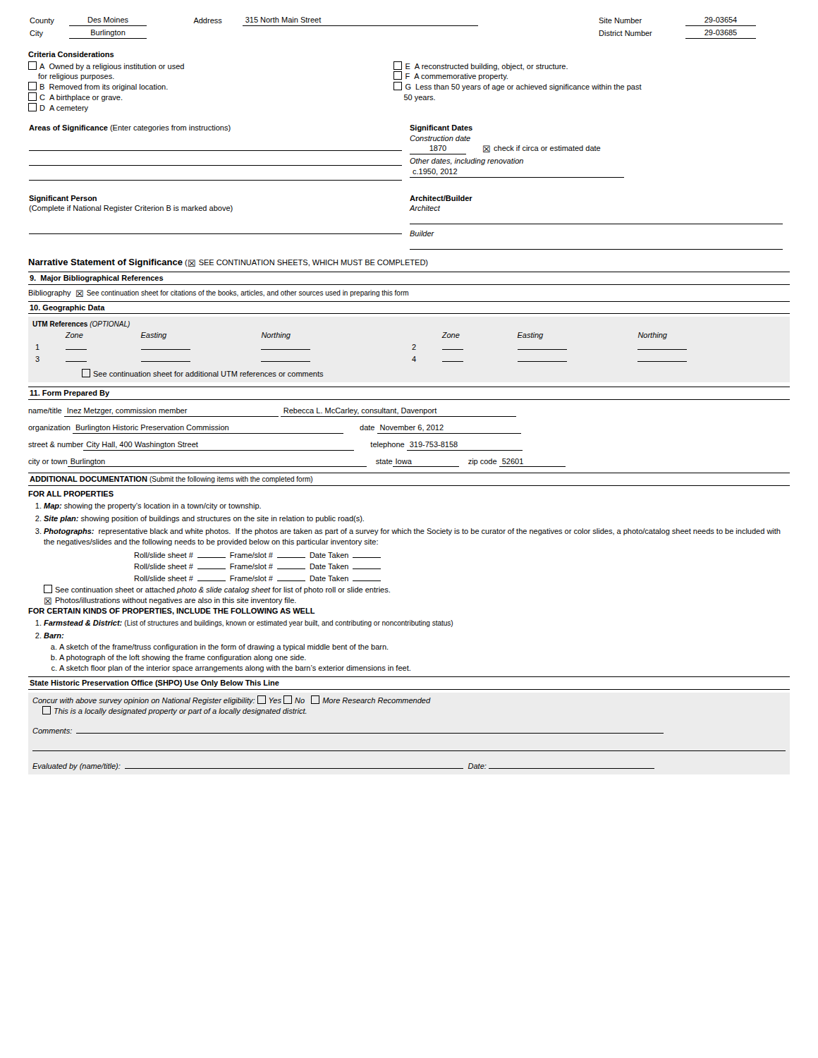| County | Des Moines | Address | 315 North Main Street | Site Number | 29-03654 |
| City | Burlington | | | District Number | 29-03685 |
Criteria Considerations
| A Owned by a religious institution or used for religious purposes. B Removed from its original location. C A birthplace or grave. D A cemetery | E A reconstructed building, object, or structure. F A commemorative property. G Less than 50 years of age or achieved significance within the past 50 years. |
| Areas of Significance (Enter categories from instructions) | Significant Dates Construction date 1870 ☒ check if circa or estimated date Other dates, including renovation c.1950, 2012 |
| Significant Person (Complete if National Register Criterion B is marked above) | Architect/Builder Architect Builder |
Narrative Statement of Significance (☒SEE CONTINUATION SHEETS, WHICH MUST BE COMPLETED)
9. Major Bibliographical References
Bibliography ☒See continuation sheet for citations of the books, articles, and other sources used in preparing this form
10. Geographic Data
UTM References (OPTIONAL)
| | Zone | Easting | Northing | | Zone | Easting | Northing |
| 1 | | | | 2 | | | |
| 3 | | | | 4 | | | |
See continuation sheet for additional UTM references or comments
11. Form Prepared By
name/title Inez Metzger, commission member Rebecca L. McCarley, consultant, Davenport
organization Burlington Historic Preservation Commission date November 6, 2012
street & numberCity Hall, 400 Washington Street telephone 319-753-8158
city or townBurlington stateIowa zip code 52601
ADDITIONAL DOCUMENTATION (Submit the following items with the completed form)
FOR ALL PROPERTIES
Map: showing the property’s location in a town/city or township.
Site plan: showing position of buildings and structures on the site in relation to public road(s).
Photographs: representative black and white photos. If the photos are taken as part of a survey for which the Society is to be curator of the negatives or color slides, a photo/catalog sheet needs to be included with the negatives/slides and the following needs to be provided below on this particular inventory site:
| Roll/slide sheet # | | Frame/slot # | | Date Taken | |
| Roll/slide sheet # | | Frame/slot # | | Date Taken | |
| Roll/slide sheet # | | Frame/slot # | | Date Taken | |
See continuation sheet or attached photo & slide catalog sheet for list of photo roll or slide entries.
☒Photos/illustrations without negatives are also in this site inventory file.
FOR CERTAIN KINDS OF PROPERTIES, INCLUDE THE FOLLOWING AS WELL
Farmstead & District: (List of structures and buildings, known or estimated year built, and contributing or noncontributing status)
Barn:
A sketch of the frame/truss configuration in the form of drawing a typical middle bent of the barn.
A photograph of the loft showing the frame configuration along one side.
A sketch floor plan of the interior space arrangements along with the barn’s exterior dimensions in feet.
State Historic Preservation Office (SHPO) Use Only Below This Line
Concur with above survey opinion on National Register eligibility: Yes No More Research Recommended
This is a locally designated property or part of a locally designated district.
Comments:
Evaluated by (name/title): Date: